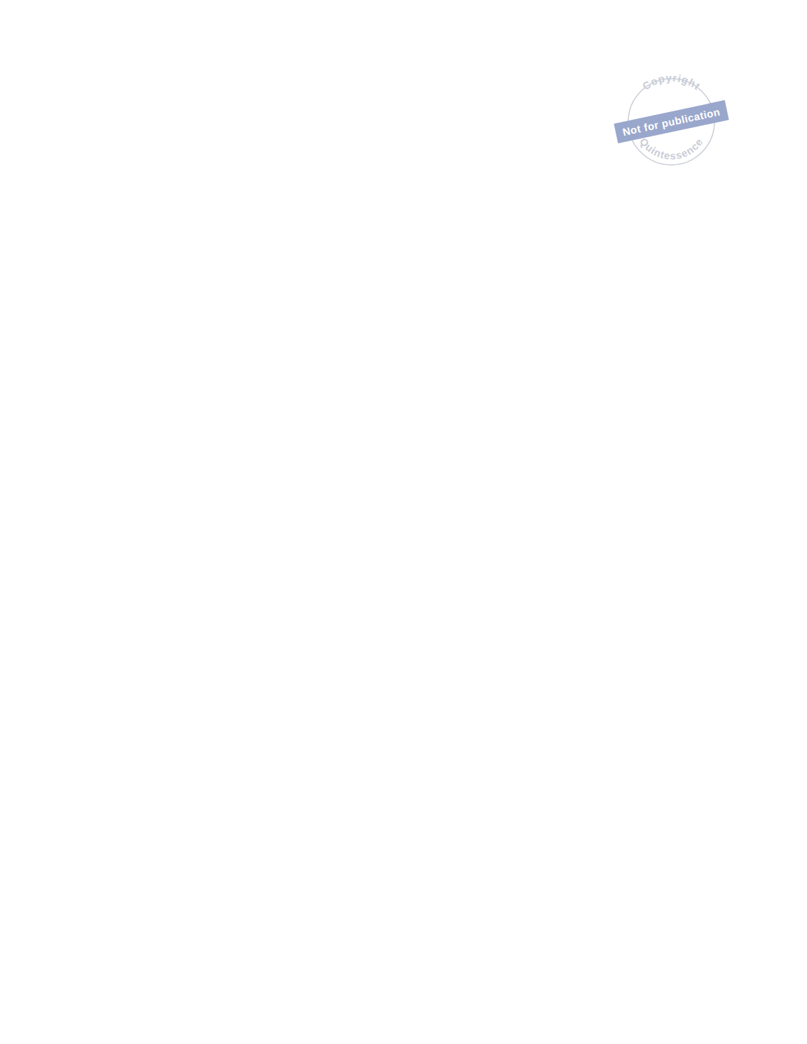Copyright Quintessence
Not for publication